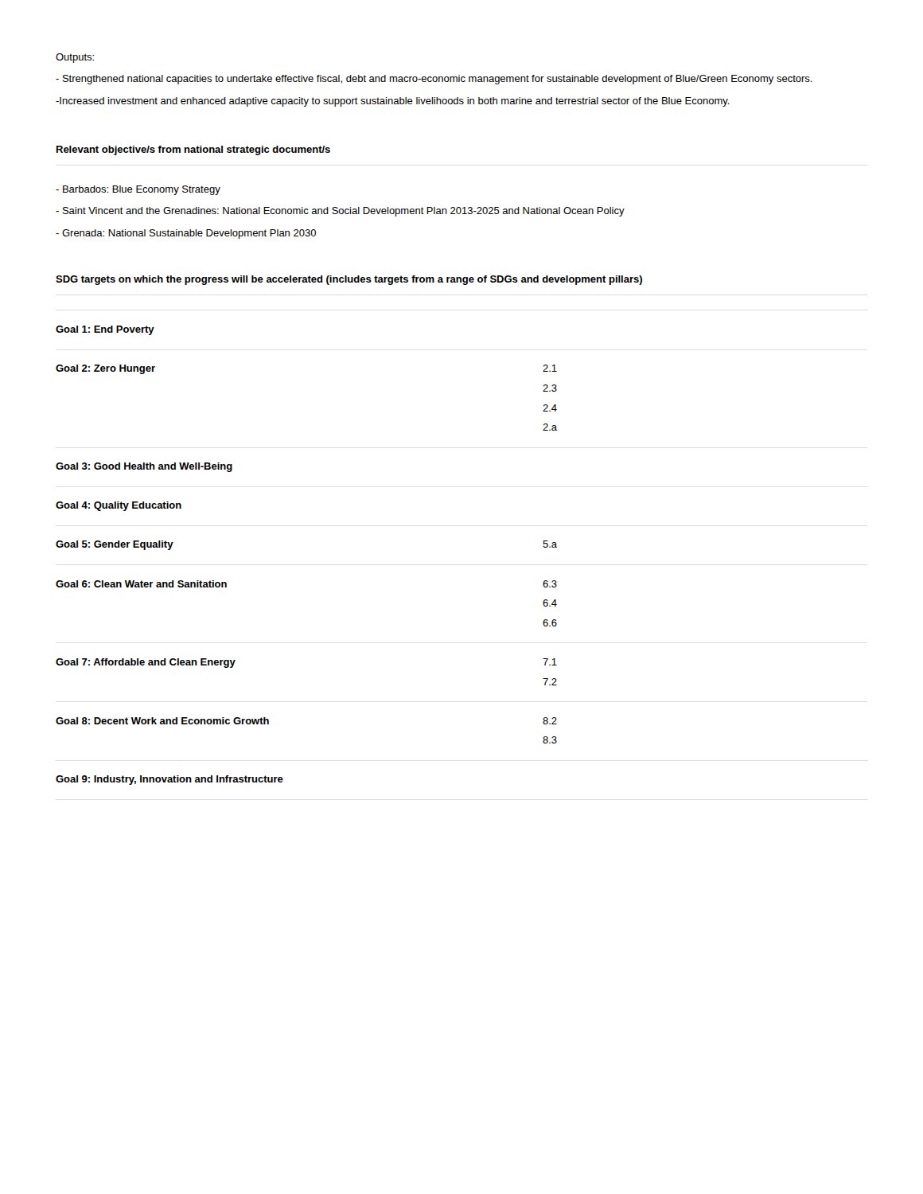Outputs:
- Strengthened national capacities to undertake effective fiscal, debt and macro-economic management for sustainable development of Blue/Green Economy sectors.
-Increased investment and enhanced adaptive capacity to support sustainable livelihoods in both marine and terrestrial sector of the Blue Economy.
Relevant objective/s from national strategic document/s
- Barbados: Blue Economy Strategy
- Saint Vincent and the Grenadines: National Economic and Social Development Plan 2013-2025 and National Ocean Policy
- Grenada: National Sustainable Development Plan 2030
SDG targets on which the progress will be accelerated (includes targets from a range of SDGs and development pillars)
| Goal 1: End Poverty | |
| Goal 2: Zero Hunger | 2.1 2.3 2.4 2.a |
| Goal 3: Good Health and Well-Being | |
| Goal 4: Quality Education | |
| Goal 5: Gender Equality | 5.a |
| Goal 6: Clean Water and Sanitation | 6.3 6.4 6.6 |
| Goal 7: Affordable and Clean Energy | 7.1 7.2 |
| Goal 8: Decent Work and Economic Growth | 8.2 8.3 |
| Goal 9: Industry, Innovation and Infrastructure | |